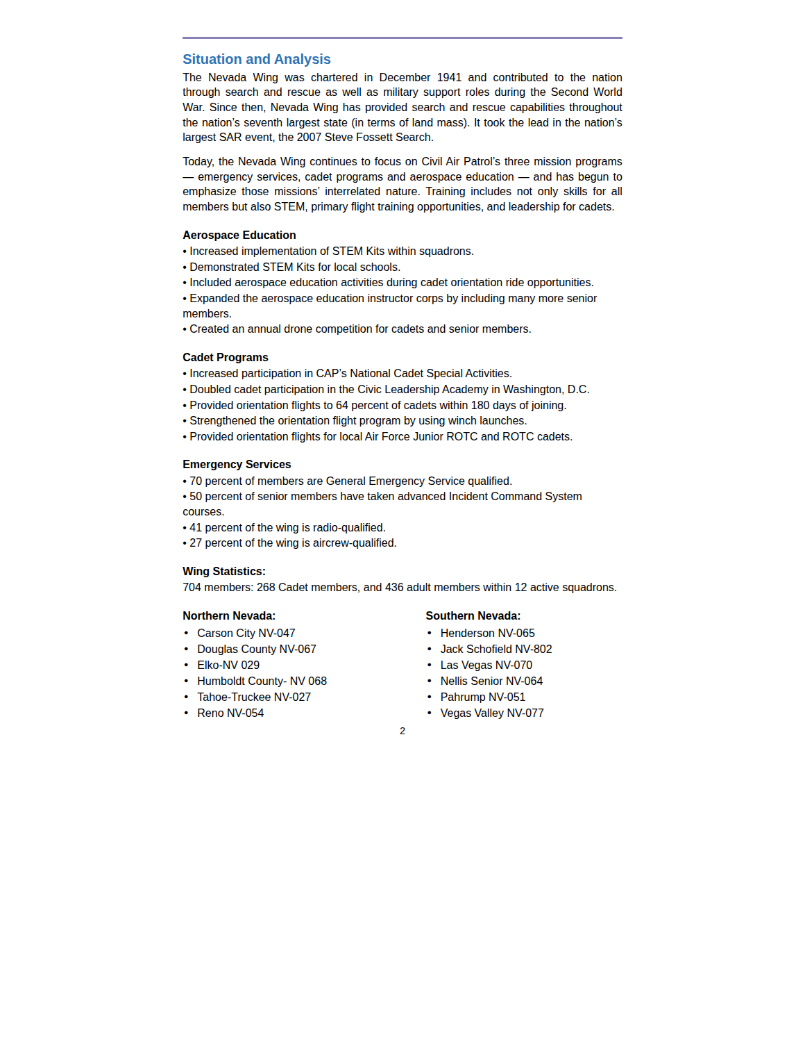Situation and Analysis
The Nevada Wing was chartered in December 1941 and contributed to the nation through search and rescue as well as military support roles during the Second World War. Since then, Nevada Wing has provided search and rescue capabilities throughout the nation’s seventh largest state (in terms of land mass). It took the lead in the nation’s largest SAR event, the 2007 Steve Fossett Search.
Today, the Nevada Wing continues to focus on Civil Air Patrol’s three mission programs — emergency services, cadet programs and aerospace education — and has begun to emphasize those missions’ interrelated nature. Training includes not only skills for all members but also STEM, primary flight training opportunities, and leadership for cadets.
Aerospace Education
Increased implementation of STEM Kits within squadrons.
Demonstrated STEM Kits for local schools.
Included aerospace education activities during cadet orientation ride opportunities.
Expanded the aerospace education instructor corps by including many more senior members.
Created an annual drone competition for cadets and senior members.
Cadet Programs
Increased participation in CAP’s National Cadet Special Activities.
Doubled cadet participation in the Civic Leadership Academy in Washington, D.C.
Provided orientation flights to 64 percent of cadets within 180 days of joining.
Strengthened the orientation flight program by using winch launches.
Provided orientation flights for local Air Force Junior ROTC and ROTC cadets.
Emergency Services
70 percent of members are General Emergency Service qualified.
50 percent of senior members have taken advanced Incident Command System courses.
41 percent of the wing is radio-qualified.
27 percent of the wing is aircrew-qualified.
Wing Statistics:
704 members: 268 Cadet members, and 436 adult members within 12 active squadrons.
Northern Nevada:
Carson City NV-047
Douglas County NV-067
Elko-NV 029
Humboldt County- NV 068
Tahoe-Truckee NV-027
Reno NV-054
Southern Nevada:
Henderson NV-065
Jack Schofield NV-802
Las Vegas NV-070
Nellis Senior NV-064
Pahrump NV-051
Vegas Valley NV-077
2